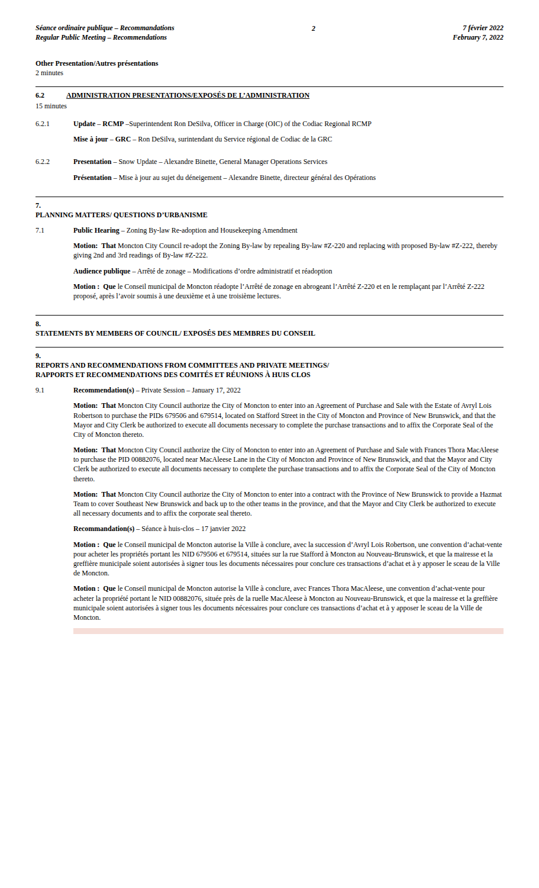Séance ordinaire publique – Recommandations
Regular Public Meeting – Recommendations
2
7 février 2022
February 7, 2022
Other Presentation/Autres présentations
2 minutes
6.2 ADMINISTRATION PRESENTATIONS/EXPOSÉS DE L’ADMINISTRATION
15 minutes
6.2.1
Update – RCMP –Superintendent Ron DeSilva, Officer in Charge (OIC) of the Codiac Regional RCMP
Mise à jour – GRC – Ron DeSilva, surintendant du Service régional de Codiac de la GRC
6.2.2
Presentation – Snow Update – Alexandre Binette, General Manager Operations Services
Présentation – Mise à jour au sujet du déneigement – Alexandre Binette, directeur général des Opérations
7.
PLANNING MATTERS/ QUESTIONS D’URBANISME
7.1
Public Hearing – Zoning By-law Re-adoption and Housekeeping Amendment
Motion: That Moncton City Council re-adopt the Zoning By-law by repealing By-law #Z-220 and replacing with proposed By-law #Z-222, thereby giving 2nd and 3rd readings of By-law #Z-222.
Audience publique – Arrêté de zonage – Modifications d’ordre administratif et réadoption
Motion : Que le Conseil municipal de Moncton réadopte l’Arrêté de zonage en abrogeant l’Arrêté Z-220 et en le remplaçant par l’Arrêté Z-222 proposé, après l’avoir soumis à une deuxième et à une troisième lectures.
8.
STATEMENTS BY MEMBERS OF COUNCIL/ EXPOSÉS DES MEMBRES DU CONSEIL
9.
REPORTS AND RECOMMENDATIONS FROM COMMITTEES AND PRIVATE MEETINGS/
RAPPORTS ET RECOMMENDATIONS DES COMITÉS ET RÉUNIONS À HUIS CLOS
9.1
Recommendation(s) – Private Session – January 17, 2022
Motion: That Moncton City Council authorize the City of Moncton to enter into an Agreement of Purchase and Sale with the Estate of Avryl Lois Robertson to purchase the PIDs 679506 and 679514, located on Stafford Street in the City of Moncton and Province of New Brunswick, and that the Mayor and City Clerk be authorized to execute all documents necessary to complete the purchase transactions and to affix the Corporate Seal of the City of Moncton thereto.
Motion: That Moncton City Council authorize the City of Moncton to enter into an Agreement of Purchase and Sale with Frances Thora MacAleese to purchase the PID 00882076, located near MacAleese Lane in the City of Moncton and Province of New Brunswick, and that the Mayor and City Clerk be authorized to execute all documents necessary to complete the purchase transactions and to affix the Corporate Seal of the City of Moncton thereto.
Motion: That Moncton City Council authorize the City of Moncton to enter into a contract with the Province of New Brunswick to provide a Hazmat Team to cover Southeast New Brunswick and back up to the other teams in the province, and that the Mayor and City Clerk be authorized to execute all necessary documents and to affix the corporate seal thereto.
Recommandation(s) – Séance à huis-clos – 17 janvier 2022
Motion : Que le Conseil municipal de Moncton autorise la Ville à conclure, avec la succession d’Avryl Lois Robertson, une convention d’achat-vente pour acheter les propriétés portant les NID 679506 et 679514, situées sur la rue Stafford à Moncton au Nouveau-Brunswick, et que la mairesse et la greffière municipale soient autorisées à signer tous les documents nécessaires pour conclure ces transactions d’achat et à y apposer le sceau de la Ville de Moncton.
Motion : Que le Conseil municipal de Moncton autorise la Ville à conclure, avec Frances Thora MacAleese, une convention d’achat-vente pour acheter la propriété portant le NID 00882076, située près de la ruelle MacAleese à Moncton au Nouveau-Brunswick, et que la mairesse et la greffière municipale soient autorisées à signer tous les documents nécessaires pour conclure ces transactions d’achat et à y apposer le sceau de la Ville de Moncton.